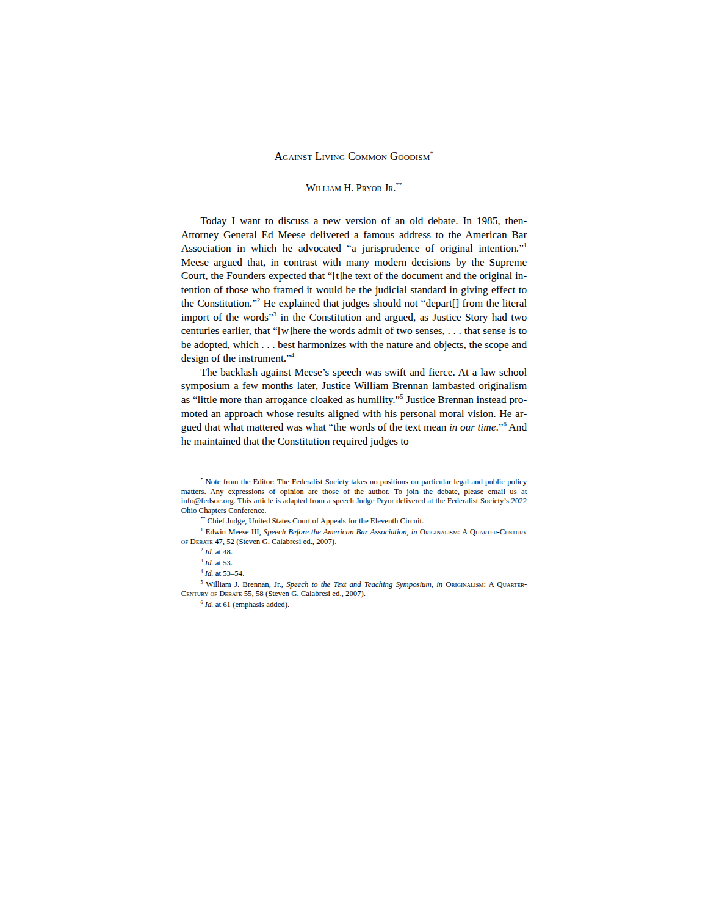Against Living Common Goodism*
William H. Pryor Jr.**
Today I want to discuss a new version of an old debate. In 1985, then-Attorney General Ed Meese delivered a famous address to the American Bar Association in which he advocated “a jurisprudence of original intention.”1 Meese argued that, in contrast with many modern decisions by the Supreme Court, the Founders expected that “[t]he text of the document and the original intention of those who framed it would be the judicial standard in giving effect to the Constitution.”2 He explained that judges should not “depart[] from the literal import of the words”3 in the Constitution and argued, as Justice Story had two centuries earlier, that “[w]here the words admit of two senses, . . . that sense is to be adopted, which . . . best harmonizes with the nature and objects, the scope and design of the instrument.”4
The backlash against Meese’s speech was swift and fierce. At a law school symposium a few months later, Justice William Brennan lambasted originalism as “little more than arrogance cloaked as humility.”5 Justice Brennan instead promoted an approach whose results aligned with his personal moral vision. He argued that what mattered was what “the words of the text mean in our time.”6 And he maintained that the Constitution required judges to
* Note from the Editor: The Federalist Society takes no positions on particular legal and public policy matters. Any expressions of opinion are those of the author. To join the debate, please email us at info@fedsoc.org. This article is adapted from a speech Judge Pryor delivered at the Federalist Society’s 2022 Ohio Chapters Conference.
** Chief Judge, United States Court of Appeals for the Eleventh Circuit.
1 Edwin Meese III, Speech Before the American Bar Association, in Originalism: A Quarter-Century of Debate 47, 52 (Steven G. Calabresi ed., 2007).
2 Id. at 48.
3 Id. at 53.
4 Id. at 53–54.
5 William J. Brennan, Jr., Speech to the Text and Teaching Symposium, in Originalism: A Quarter-Century of Debate 55, 58 (Steven G. Calabresi ed., 2007).
6 Id. at 61 (emphasis added).